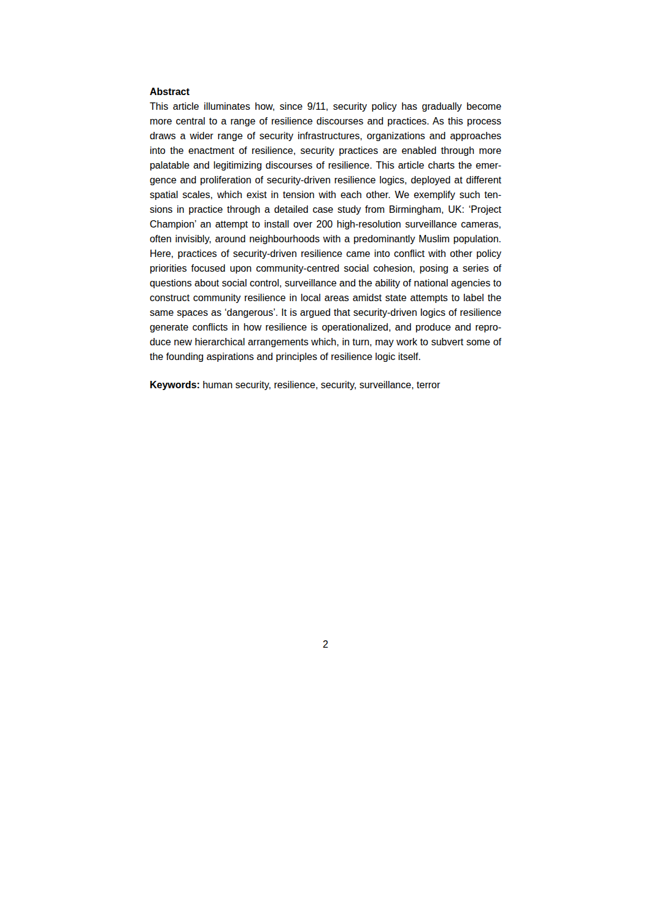Abstract
This article illuminates how, since 9/11, security policy has gradually become more central to a range of resilience discourses and practices. As this process draws a wider range of security infrastructures, organizations and approaches into the enactment of resilience, security practices are enabled through more palatable and legitimizing discourses of resilience. This article charts the emergence and proliferation of security-driven resilience logics, deployed at different spatial scales, which exist in tension with each other. We exemplify such tensions in practice through a detailed case study from Birmingham, UK: ‘Project Champion’ an attempt to install over 200 high-resolution surveillance cameras, often invisibly, around neighbourhoods with a predominantly Muslim population. Here, practices of security-driven resilience came into conflict with other policy priorities focused upon community-centred social cohesion, posing a series of questions about social control, surveillance and the ability of national agencies to construct community resilience in local areas amidst state attempts to label the same spaces as ‘dangerous’. It is argued that security-driven logics of resilience generate conflicts in how resilience is operationalized, and produce and reproduce new hierarchical arrangements which, in turn, may work to subvert some of the founding aspirations and principles of resilience logic itself.
Keywords: human security, resilience, security, surveillance, terror
2